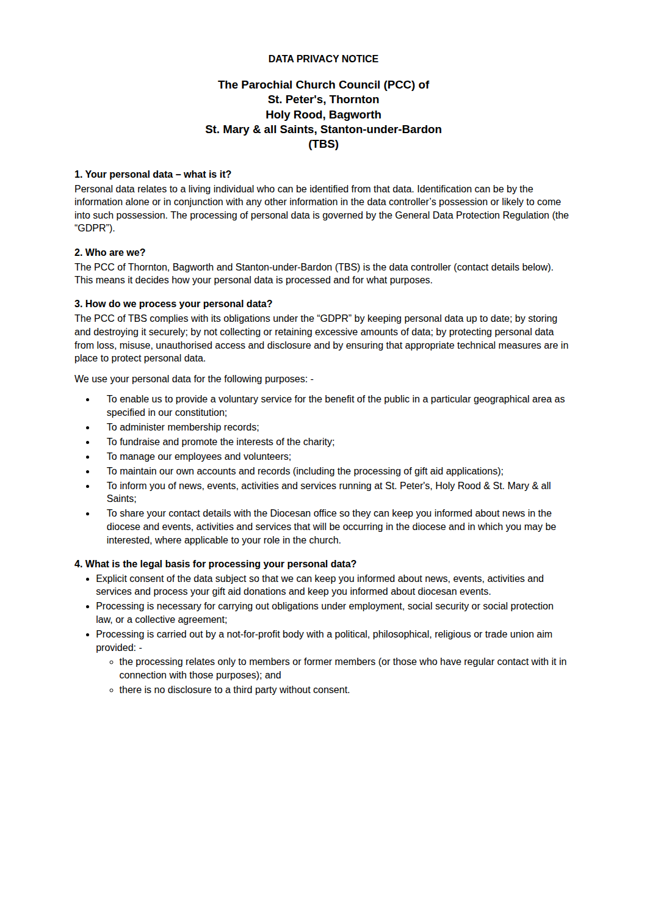DATA PRIVACY NOTICE
The Parochial Church Council (PCC) of
St. Peter's, Thornton
Holy Rood, Bagworth
St. Mary & all Saints, Stanton-under-Bardon
(TBS)
1. Your personal data – what is it?
Personal data relates to a living individual who can be identified from that data. Identification can be by the information alone or in conjunction with any other information in the data controller’s possession or likely to come into such possession. The processing of personal data is governed by the General Data Protection Regulation (the “GDPR”).
2. Who are we?
The PCC of Thornton, Bagworth and Stanton-under-Bardon (TBS) is the data controller (contact details below). This means it decides how your personal data is processed and for what purposes.
3. How do we process your personal data?
The PCC of TBS complies with its obligations under the “GDPR” by keeping personal data up to date; by storing and destroying it securely; by not collecting or retaining excessive amounts of data; by protecting personal data from loss, misuse, unauthorised access and disclosure and by ensuring that appropriate technical measures are in place to protect personal data.
We use your personal data for the following purposes: -
To enable us to provide a voluntary service for the benefit of the public in a particular geographical area as specified in our constitution;
To administer membership records;
To fundraise and promote the interests of the charity;
To manage our employees and volunteers;
To maintain our own accounts and records (including the processing of gift aid applications);
To inform you of news, events, activities and services running at St. Peter's, Holy Rood & St. Mary & all Saints;
To share your contact details with the Diocesan office so they can keep you informed about news in the diocese and events, activities and services that will be occurring in the diocese and in which you may be interested, where applicable to your role in the church.
4. What is the legal basis for processing your personal data?
Explicit consent of the data subject so that we can keep you informed about news, events, activities and services and process your gift aid donations and keep you informed about diocesan events.
Processing is necessary for carrying out obligations under employment, social security or social protection law, or a collective agreement;
Processing is carried out by a not-for-profit body with a political, philosophical, religious or trade union aim provided: -
the processing relates only to members or former members (or those who have regular contact with it in connection with those purposes); and
there is no disclosure to a third party without consent.